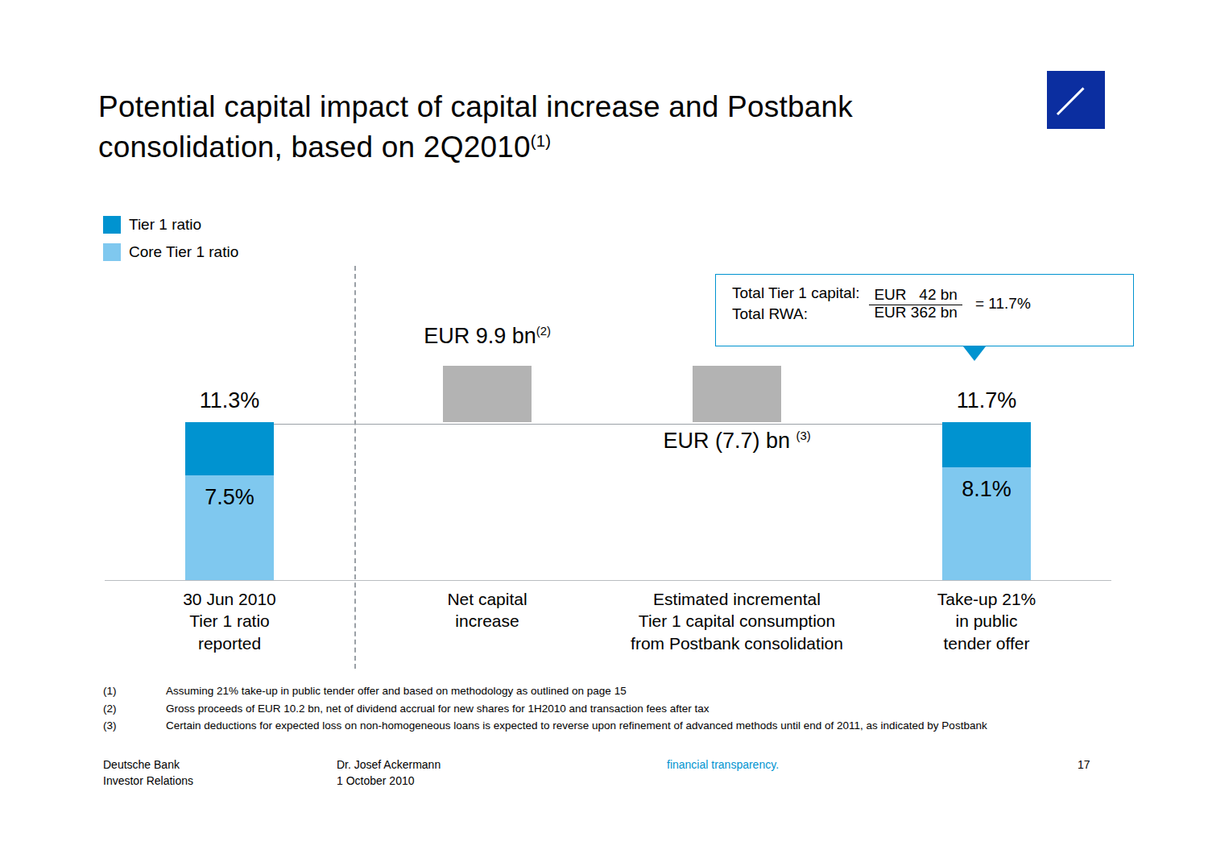Potential capital impact of capital increase and Postbank consolidation, based on 2Q2010(1)
Tier 1 ratio
Core Tier 1 ratio
11.3%
7.5%
EUR 9.9 bn(2)
EUR (7.7) bn (3)
11.7%
8.1%
| Total Tier 1 capital: | EUR 42 bn EUR 362 bn | = 11.7% |
| Total RWA: |
30 Jun 2010
Tier 1 ratio
reported
Net capital
increase
Estimated incremental
Tier 1 capital consumption
from Postbank consolidation
Take-up 21%
in public
tender offer
| (1) | Assuming 21% take-up in public tender offer and based on methodology as outlined on page 15 |
| (2) | Gross proceeds of EUR 10.2 bn, net of dividend accrual for new shares for 1H2010 and transaction fees after tax |
| (3) | Certain deductions for expected loss on non-homogeneous loans is expected to reverse upon refinement of advanced methods until end of 2011, as indicated by Postbank |
Deutsche Bank
Investor Relations
Dr. Josef Ackermann
1 October 2010
financial transparency.
17